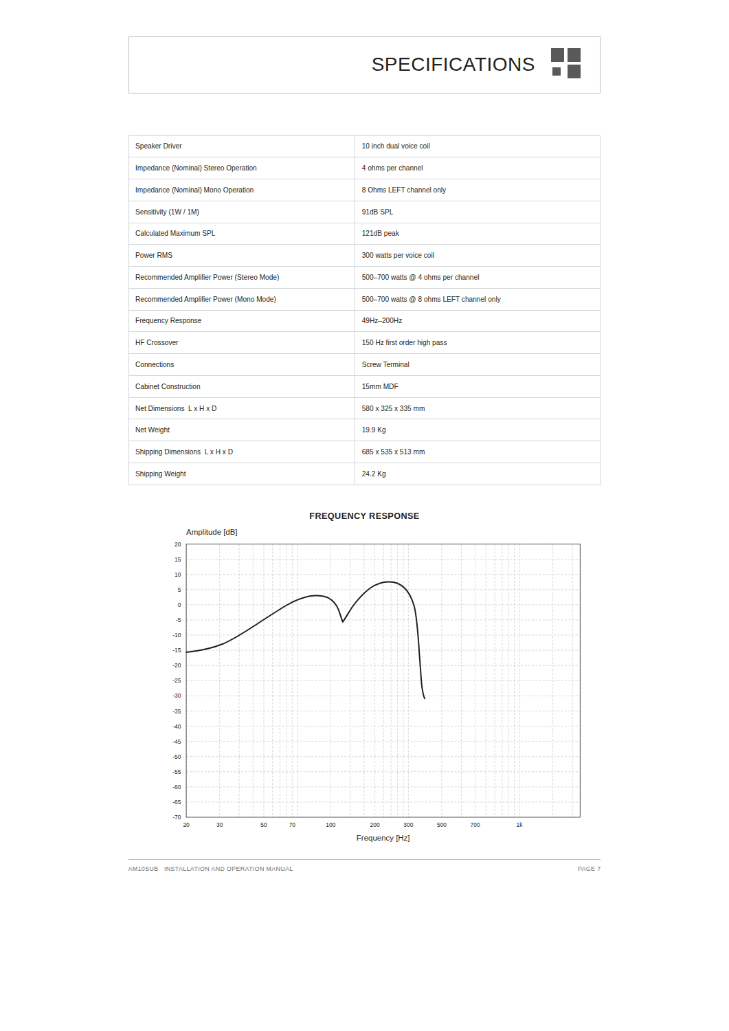SPECIFICATIONS
| Speaker Driver | 10 inch dual voice coil |
| Impedance (Nominal) Stereo Operation | 4 ohms per channel |
| Impedance (Nominal) Mono Operation | 8 Ohms LEFT channel only |
| Sensitivity (1W / 1M) | 91dB SPL |
| Calculated Maximum SPL | 121dB peak |
| Power RMS | 300 watts per voice coil |
| Recommended Amplifier Power (Stereo Mode) | 500–700 watts @ 4 ohms per channel |
| Recommended Amplifier Power (Mono Mode) | 500–700 watts @ 8 ohms LEFT channel only |
| Frequency Response | 49Hz–200Hz |
| HF Crossover | 150 Hz first order high pass |
| Connections | Screw Terminal |
| Cabinet Construction | 15mm MDF |
| Net Dimensions L x H x D | 580 x 325 x 335 mm |
| Net Weight | 19.9 Kg |
| Shipping Dimensions L x H x D | 685 x 535 x 513 mm |
| Shipping Weight | 24.2 Kg |
FREQUENCY RESPONSE
Amplitude [dB] 20 15 10 5 0 -5 -10 -15 -20 -25 -30 -35 -40 -45 -50 -55 -60 -65 -70 20 30 50 70 100 200 300 500 700 1k Frequency [Hz]
AM10SUB INSTALLATION AND OPERATION MANUAL PAGE 7